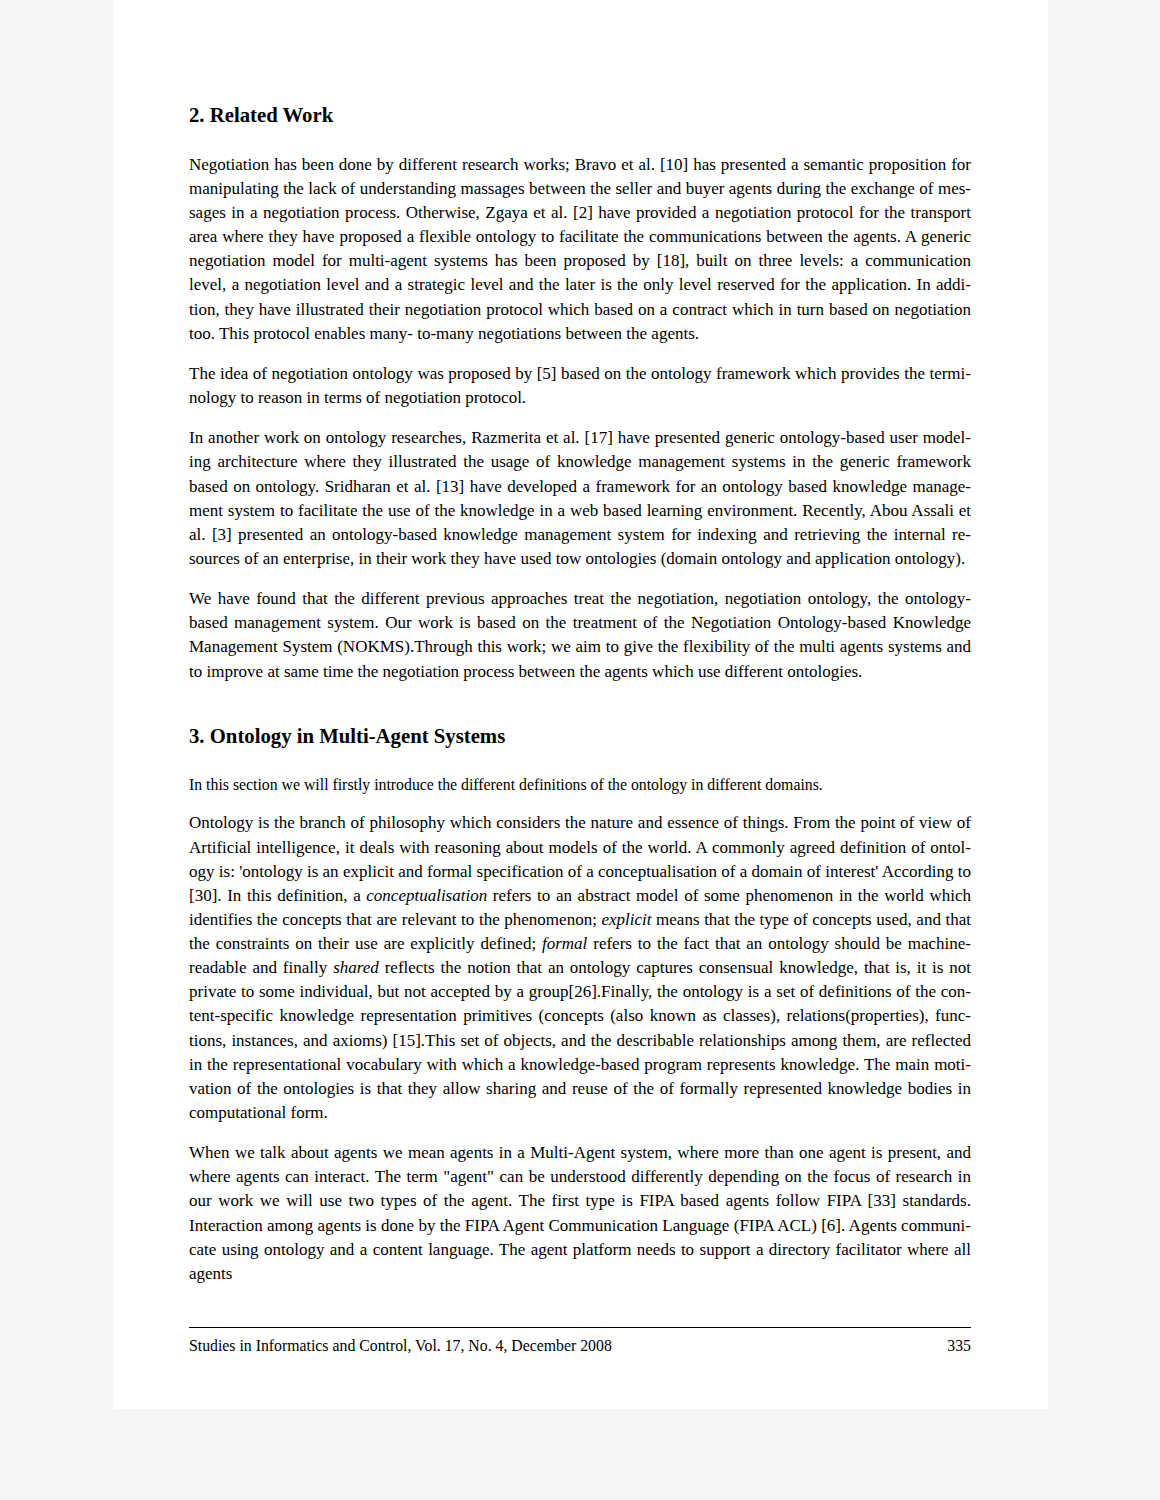2. Related Work
Negotiation has been done by different research works; Bravo et al. [10] has presented a semantic proposition for manipulating the lack of understanding massages between the seller and buyer agents during the exchange of messages in a negotiation process. Otherwise, Zgaya et al. [2] have provided a negotiation protocol for the transport area where they have proposed a flexible ontology to facilitate the communications between the agents. A generic negotiation model for multi-agent systems has been proposed by [18], built on three levels: a communication level, a negotiation level and a strategic level and the later is the only level reserved for the application. In addition, they have illustrated their negotiation protocol which based on a contract which in turn based on negotiation too. This protocol enables many- to-many negotiations between the agents.
The idea of negotiation ontology was proposed by [5] based on the ontology framework which provides the terminology to reason in terms of negotiation protocol.
In another work on ontology researches, Razmerita et al. [17] have presented generic ontology-based user modeling architecture where they illustrated the usage of knowledge management systems in the generic framework based on ontology. Sridharan et al. [13] have developed a framework for an ontology based knowledge management system to facilitate the use of the knowledge in a web based learning environment. Recently, Abou Assali et al. [3] presented an ontology-based knowledge management system for indexing and retrieving the internal resources of an enterprise, in their work they have used tow ontologies (domain ontology and application ontology).
We have found that the different previous approaches treat the negotiation, negotiation ontology, the ontology-based management system. Our work is based on the treatment of the Negotiation Ontology-based Knowledge Management System (NOKMS).Through this work; we aim to give the flexibility of the multi agents systems and to improve at same time the negotiation process between the agents which use different ontologies.
3. Ontology in Multi-Agent Systems
In this section we will firstly introduce the different definitions of the ontology in different domains.
Ontology is the branch of philosophy which considers the nature and essence of things. From the point of view of Artificial intelligence, it deals with reasoning about models of the world. A commonly agreed definition of ontology is: 'ontology is an explicit and formal specification of a conceptualisation of a domain of interest' According to [30]. In this definition, a conceptualisation refers to an abstract model of some phenomenon in the world which identifies the concepts that are relevant to the phenomenon; explicit means that the type of concepts used, and that the constraints on their use are explicitly defined; formal refers to the fact that an ontology should be machine-readable and finally shared reflects the notion that an ontology captures consensual knowledge, that is, it is not private to some individual, but not accepted by a group[26].Finally, the ontology is a set of definitions of the content-specific knowledge representation primitives (concepts (also known as classes), relations(properties), functions, instances, and axioms) [15].This set of objects, and the describable relationships among them, are reflected in the representational vocabulary with which a knowledge-based program represents knowledge. The main motivation of the ontologies is that they allow sharing and reuse of the of formally represented knowledge bodies in computational form.
When we talk about agents we mean agents in a Multi-Agent system, where more than one agent is present, and where agents can interact. The term "agent" can be understood differently depending on the focus of research in our work we will use two types of the agent. The first type is FIPA based agents follow FIPA [33] standards. Interaction among agents is done by the FIPA Agent Communication Language (FIPA ACL) [6]. Agents communicate using ontology and a content language. The agent platform needs to support a directory facilitator where all agents
Studies in Informatics and Control, Vol. 17, No. 4, December 2008 335